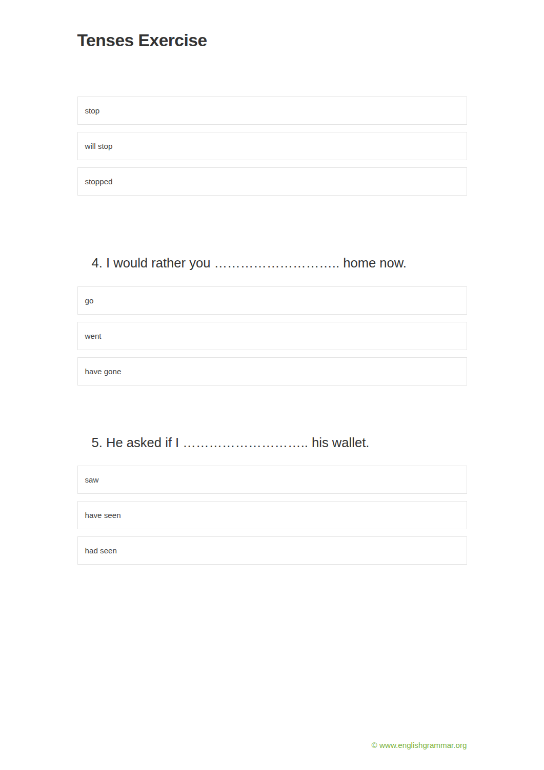Tenses Exercise
stop
will stop
stopped
4. I would rather you ……………………….. home now.
go
went
have gone
5. He asked if I ……………………….. his wallet.
saw
have seen
had seen
© www.englishgrammar.org